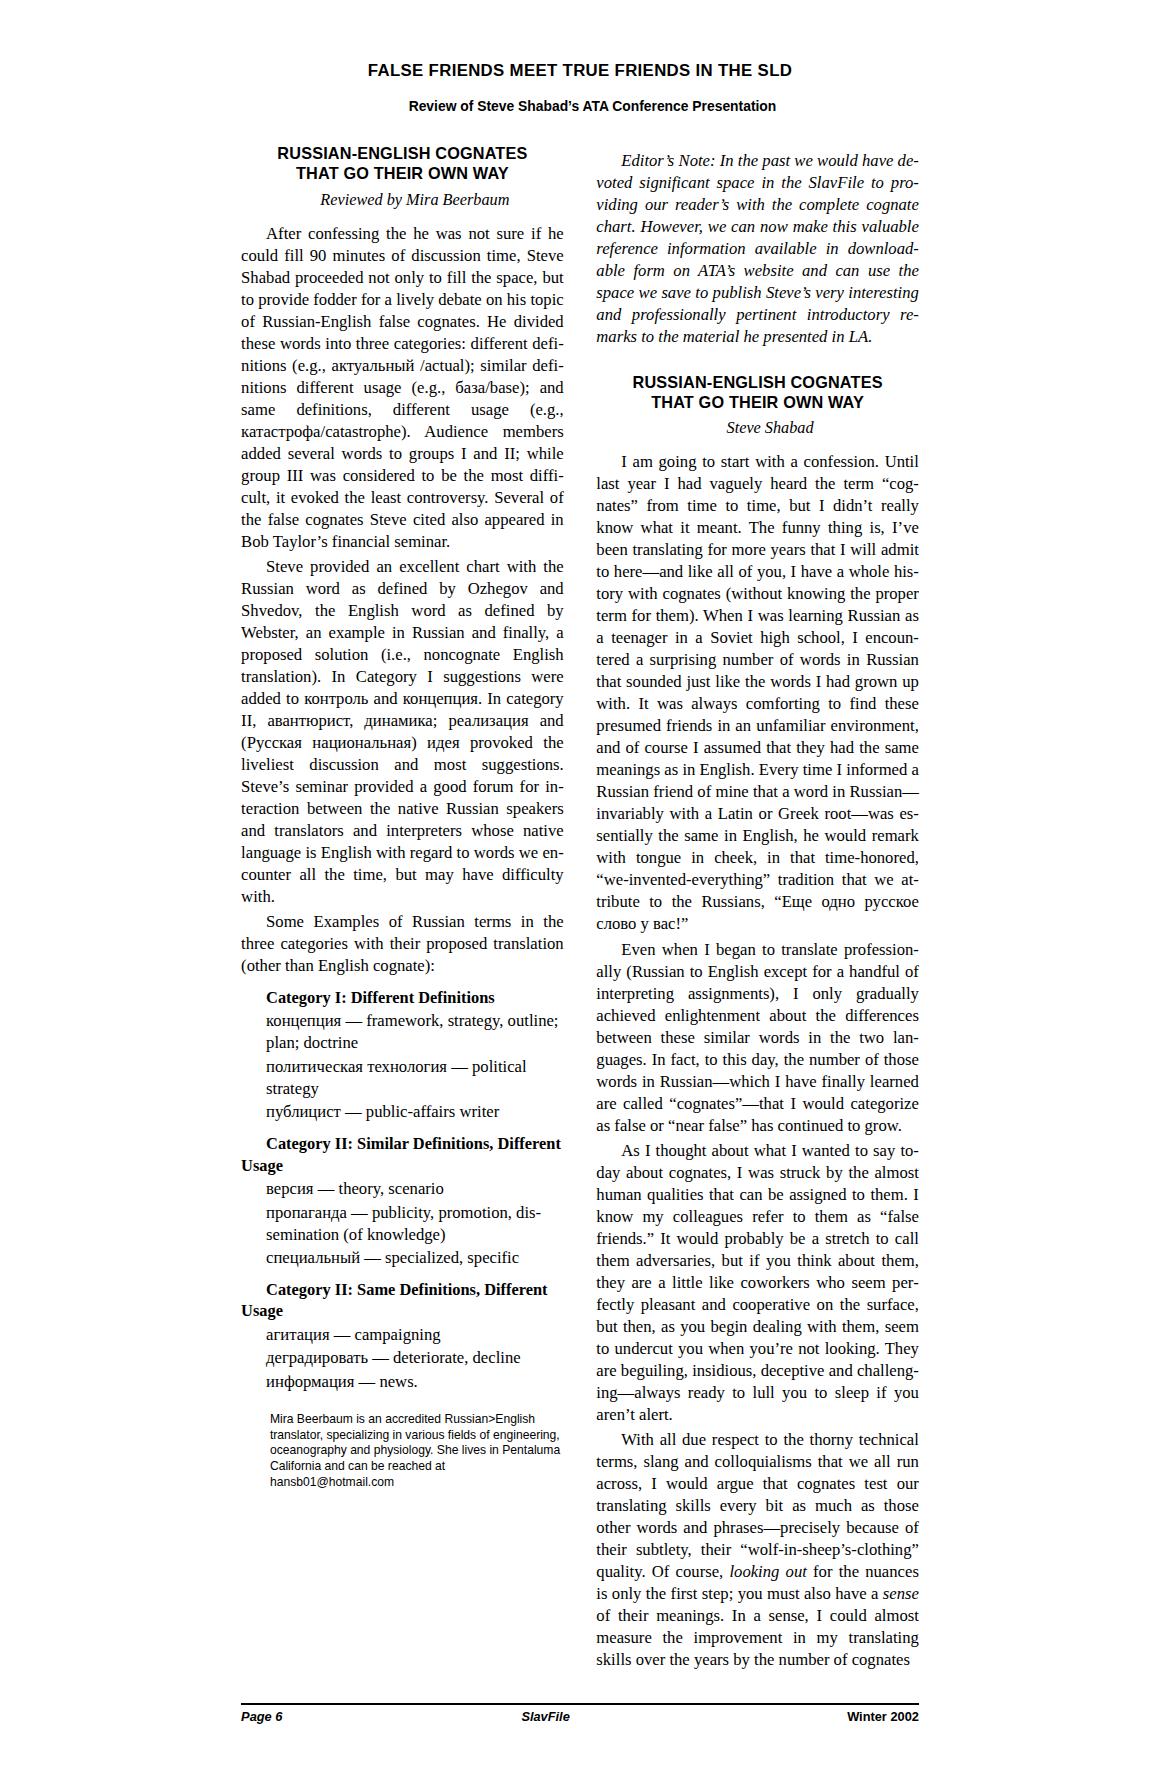False Friends Meet True Friends in the SLD
Review of Steve Shabad’s ATA Conference Presentation
Russian-English Cognates
That Go Their Own Way
Reviewed by Mira Beerbaum
After confessing the he was not sure if he could fill 90 minutes of discussion time, Steve Shabad proceeded not only to fill the space, but to provide fodder for a lively debate on his topic of Russian-English false cognates. He divided these words into three categories: different definitions (e.g., актуальный /actual); similar definitions different usage (e.g., база/base); and same definitions, different usage (e.g., катастрофа/catastrophe). Audience members added several words to groups I and II; while group III was considered to be the most difficult, it evoked the least controversy. Several of the false cognates Steve cited also appeared in Bob Taylor’s financial seminar.
Steve provided an excellent chart with the Russian word as defined by Ozhegov and Shvedov, the English word as defined by Webster, an example in Russian and finally, a proposed solution (i.e., noncognate English translation). In Category I suggestions were added to контроль and концепция. In category II, авантюрист, динамика; реализация and (Русская национальная) идея provoked the liveliest discussion and most suggestions. Steve’s seminar provided a good forum for interaction between the native Russian speakers and translators and interpreters whose native language is English with regard to words we encounter all the time, but may have difficulty with.
Some Examples of Russian terms in the three categories with their proposed translation (other than English cognate):
Category I: Different Definitions
концепция — framework, strategy, outline; plan; doctrine
политическая технология — political strategy
публицист — public-affairs writer
Category II: Similar Definitions, Different Usage
версия — theory, scenario
пропаганда — publicity, promotion, dissemination (of knowledge)
специальный — specialized, specific
Category II: Same Definitions, Different Usage
агитация — campaigning
деградировать — deteriorate, decline
информация — news.
Mira Beerbaum is an accredited Russian>English translator, specializing in various fields of engineering, oceanography and physiology. She lives in Pentaluma California and can be reached at hansb01@hotmail.com
Editor’s Note: In the past we would have devoted significant space in the SlavFile to providing our reader’s with the complete cognate chart. However, we can now make this valuable reference information available in downloadable form on ATA’s website and can use the space we save to publish Steve’s very interesting and professionally pertinent introductory remarks to the material he presented in LA.
Russian-English Cognates
That Go Their Own Way
Steve Shabad
I am going to start with a confession. Until last year I had vaguely heard the term “cognates” from time to time, but I didn’t really know what it meant. The funny thing is, I’ve been translating for more years that I will admit to here—and like all of you, I have a whole history with cognates (without knowing the proper term for them). When I was learning Russian as a teenager in a Soviet high school, I encountered a surprising number of words in Russian that sounded just like the words I had grown up with. It was always comforting to find these presumed friends in an unfamiliar environment, and of course I assumed that they had the same meanings as in English. Every time I informed a Russian friend of mine that a word in Russian—invariably with a Latin or Greek root—was essentially the same in English, he would remark with tongue in cheek, in that time-honored, “we-invented-everything” tradition that we attribute to the Russians, “Еще одно русское слово у вас!”
Even when I began to translate professionally (Russian to English except for a handful of interpreting assignments), I only gradually achieved enlightenment about the differences between these similar words in the two languages. In fact, to this day, the number of those words in Russian—which I have finally learned are called “cognates”—that I would categorize as false or “near false” has continued to grow.
As I thought about what I wanted to say today about cognates, I was struck by the almost human qualities that can be assigned to them. I know my colleagues refer to them as “false friends.” It would probably be a stretch to call them adversaries, but if you think about them, they are a little like coworkers who seem perfectly pleasant and cooperative on the surface, but then, as you begin dealing with them, seem to undercut you when you’re not looking. They are beguiling, insidious, deceptive and challenging—always ready to lull you to sleep if you aren’t alert.
With all due respect to the thorny technical terms, slang and colloquialisms that we all run across, I would argue that cognates test our translating skills every bit as much as those other words and phrases—precisely because of their subtlety, their “wolf-in-sheep’s-clothing” quality. Of course, looking out for the nuances is only the first step; you must also have a sense of their meanings. In a sense, I could almost measure the improvement in my translating skills over the years by the number of cognates
Page 6
SlavFile
Winter 2002